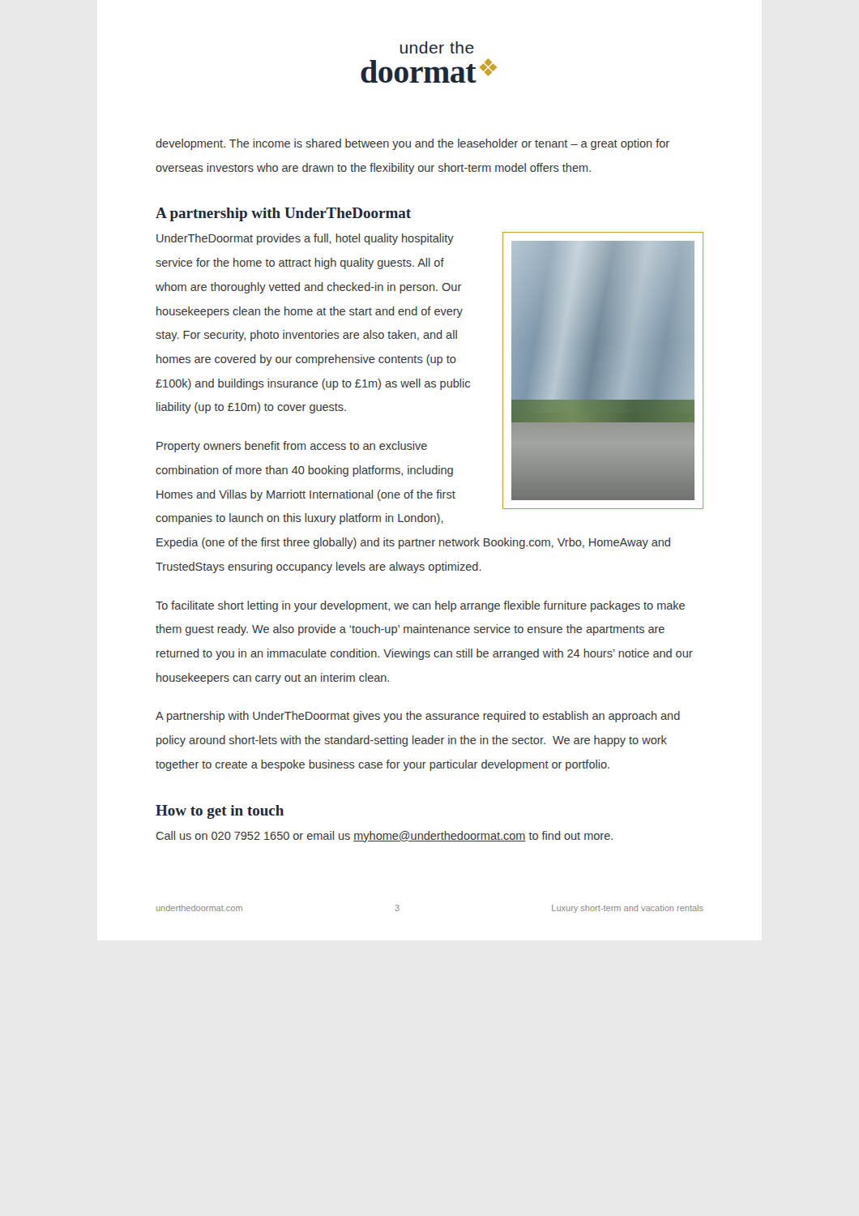under the doormat❖
development. The income is shared between you and the leaseholder or tenant – a great option for overseas investors who are drawn to the flexibility our short-term model offers them.
A partnership with UnderTheDoormat
UnderTheDoormat provides a full, hotel quality hospitality service for the home to attract high quality guests. All of whom are thoroughly vetted and checked-in in person. Our housekeepers clean the home at the start and end of every stay. For security, photo inventories are also taken, and all homes are covered by our comprehensive contents (up to £100k) and buildings insurance (up to £1m) as well as public liability (up to £10m) to cover guests.
Property owners benefit from access to an exclusive combination of more than 40 booking platforms, including Homes and Villas by Marriott International (one of the first companies to launch on this luxury platform in London), Expedia (one of the first three globally) and its partner network Booking.com, Vrbo, HomeAway and TrustedStays ensuring occupancy levels are always optimized.
To facilitate short letting in your development, we can help arrange flexible furniture packages to make them guest ready. We also provide a ‘touch-up’ maintenance service to ensure the apartments are returned to you in an immaculate condition. Viewings can still be arranged with 24 hours’ notice and our housekeepers can carry out an interim clean.
A partnership with UnderTheDoormat gives you the assurance required to establish an approach and policy around short-lets with the standard-setting leader in the in the sector. We are happy to work together to create a bespoke business case for your particular development or portfolio.
How to get in touch
Call us on 020 7952 1650 or email us myhome@underthedoormat.com to find out more.
underthedoormat.com
3
Luxury short-term and vacation rentals